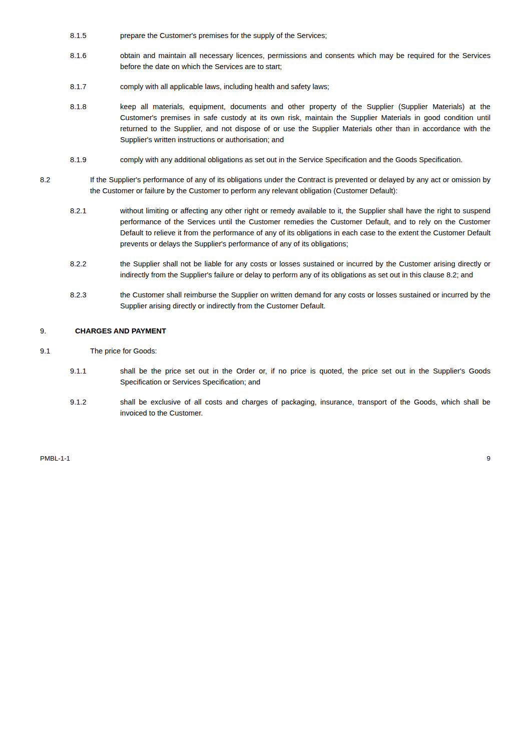8.1.5
prepare the Customer's premises for the supply of the Services;
8.1.6
obtain and maintain all necessary licences, permissions and consents which may be required for the Services before the date on which the Services are to start;
8.1.7
comply with all applicable laws, including health and safety laws;
8.1.8
keep all materials, equipment, documents and other property of the Supplier (Supplier Materials) at the Customer's premises in safe custody at its own risk, maintain the Supplier Materials in good condition until returned to the Supplier, and not dispose of or use the Supplier Materials other than in accordance with the Supplier's written instructions or authorisation; and
8.1.9
comply with any additional obligations as set out in the Service Specification and the Goods Specification.
8.2
If the Supplier's performance of any of its obligations under the Contract is prevented or delayed by any act or omission by the Customer or failure by the Customer to perform any relevant obligation (Customer Default):
8.2.1
without limiting or affecting any other right or remedy available to it, the Supplier shall have the right to suspend performance of the Services until the Customer remedies the Customer Default, and to rely on the Customer Default to relieve it from the performance of any of its obligations in each case to the extent the Customer Default prevents or delays the Supplier's performance of any of its obligations;
8.2.2
the Supplier shall not be liable for any costs or losses sustained or incurred by the Customer arising directly or indirectly from the Supplier's failure or delay to perform any of its obligations as set out in this clause 8.2; and
8.2.3
the Customer shall reimburse the Supplier on written demand for any costs or losses sustained or incurred by the Supplier arising directly or indirectly from the Customer Default.
9.
Charges and Payment
9.1
The price for Goods:
9.1.1
shall be the price set out in the Order or, if no price is quoted, the price set out in the Supplier's Goods Specification or Services Specification; and
9.1.2
shall be exclusive of all costs and charges of packaging, insurance, transport of the Goods, which shall be invoiced to the Customer.
PMBL-1-1
9